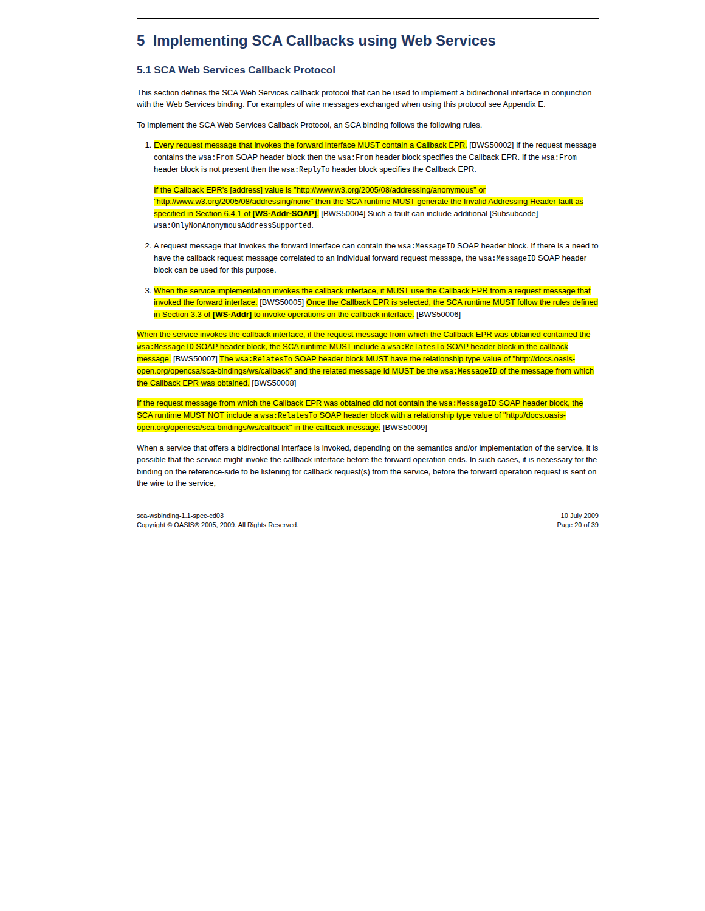5 Implementing SCA Callbacks using Web Services
5.1 SCA Web Services Callback Protocol
This section defines the SCA Web Services callback protocol that can be used to implement a bidirectional interface in conjunction with the Web Services binding. For examples of wire messages exchanged when using this protocol see Appendix E.
To implement the SCA Web Services Callback Protocol, an SCA binding follows the following rules.
Every request message that invokes the forward interface MUST contain a Callback EPR. [BWS50002] If the request message contains the wsa:From SOAP header block then the wsa:From header block specifies the Callback EPR. If the wsa:From header block is not present then the wsa:ReplyTo header block specifies the Callback EPR.
If the Callback EPR's [address] value is "http://www.w3.org/2005/08/addressing/anonymous" or "http://www.w3.org/2005/08/addressing/none" then the SCA runtime MUST generate the Invalid Addressing Header fault as specified in Section 6.4.1 of [WS-Addr-SOAP]. [BWS50004] Such a fault can include additional [Subsubcode] wsa:OnlyNonAnonymousAddressSupported.
A request message that invokes the forward interface can contain the wsa:MessageID SOAP header block. If there is a need to have the callback request message correlated to an individual forward request message, the wsa:MessageID SOAP header block can be used for this purpose.
When the service implementation invokes the callback interface, it MUST use the Callback EPR from a request message that invoked the forward interface. [BWS50005] Once the Callback EPR is selected, the SCA runtime MUST follow the rules defined in Section 3.3 of [WS-Addr] to invoke operations on the callback interface. [BWS50006]
When the service invokes the callback interface, if the request message from which the Callback EPR was obtained contained the wsa:MessageID SOAP header block, the SCA runtime MUST include a wsa:RelatesTo SOAP header block in the callback message. [BWS50007] The wsa:RelatesTo SOAP header block MUST have the relationship type value of "http://docs.oasis-open.org/opencsa/sca-bindings/ws/callback" and the related message id MUST be the wsa:MessageID of the message from which the Callback EPR was obtained. [BWS50008]
If the request message from which the Callback EPR was obtained did not contain the wsa:MessageID SOAP header block, the SCA runtime MUST NOT include a wsa:RelatesTo SOAP header block with a relationship type value of "http://docs.oasis-open.org/opencsa/sca-bindings/ws/callback" in the callback message. [BWS50009]
When a service that offers a bidirectional interface is invoked, depending on the semantics and/or implementation of the service, it is possible that the service might invoke the callback interface before the forward operation ends. In such cases, it is necessary for the binding on the reference-side to be listening for callback request(s) from the service, before the forward operation request is sent on the wire to the service,
sca-wsbinding-1.1-spec-cd03
Copyright © OASIS® 2005, 2009. All Rights Reserved.
10 July 2009
Page 20 of 39